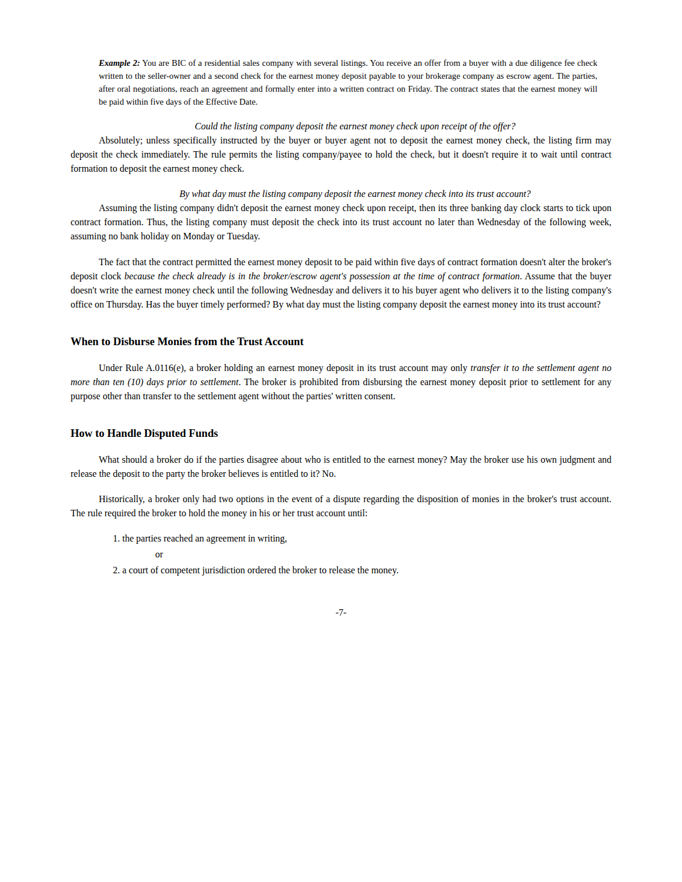Example 2: You are BIC of a residential sales company with several listings. You receive an offer from a buyer with a due diligence fee check written to the seller-owner and a second check for the earnest money deposit payable to your brokerage company as escrow agent. The parties, after oral negotiations, reach an agreement and formally enter into a written contract on Friday. The contract states that the earnest money will be paid within five days of the Effective Date.
Could the listing company deposit the earnest money check upon receipt of the offer?
Absolutely; unless specifically instructed by the buyer or buyer agent not to deposit the earnest money check, the listing firm may deposit the check immediately. The rule permits the listing company/payee to hold the check, but it doesn't require it to wait until contract formation to deposit the earnest money check.
By what day must the listing company deposit the earnest money check into its trust account?
Assuming the listing company didn't deposit the earnest money check upon receipt, then its three banking day clock starts to tick upon contract formation. Thus, the listing company must deposit the check into its trust account no later than Wednesday of the following week, assuming no bank holiday on Monday or Tuesday.
The fact that the contract permitted the earnest money deposit to be paid within five days of contract formation doesn't alter the broker's deposit clock because the check already is in the broker/escrow agent's possession at the time of contract formation. Assume that the buyer doesn't write the earnest money check until the following Wednesday and delivers it to his buyer agent who delivers it to the listing company's office on Thursday. Has the buyer timely performed? By what day must the listing company deposit the earnest money into its trust account?
When to Disburse Monies from the Trust Account
Under Rule A.0116(e), a broker holding an earnest money deposit in its trust account may only transfer it to the settlement agent no more than ten (10) days prior to settlement. The broker is prohibited from disbursing the earnest money deposit prior to settlement for any purpose other than transfer to the settlement agent without the parties' written consent.
How to Handle Disputed Funds
What should a broker do if the parties disagree about who is entitled to the earnest money? May the broker use his own judgment and release the deposit to the party the broker believes is entitled to it? No.
Historically, a broker only had two options in the event of a dispute regarding the disposition of monies in the broker's trust account. The rule required the broker to hold the money in his or her trust account until:
1. the parties reached an agreement in writing,
or
2. a court of competent jurisdiction ordered the broker to release the money.
-7-